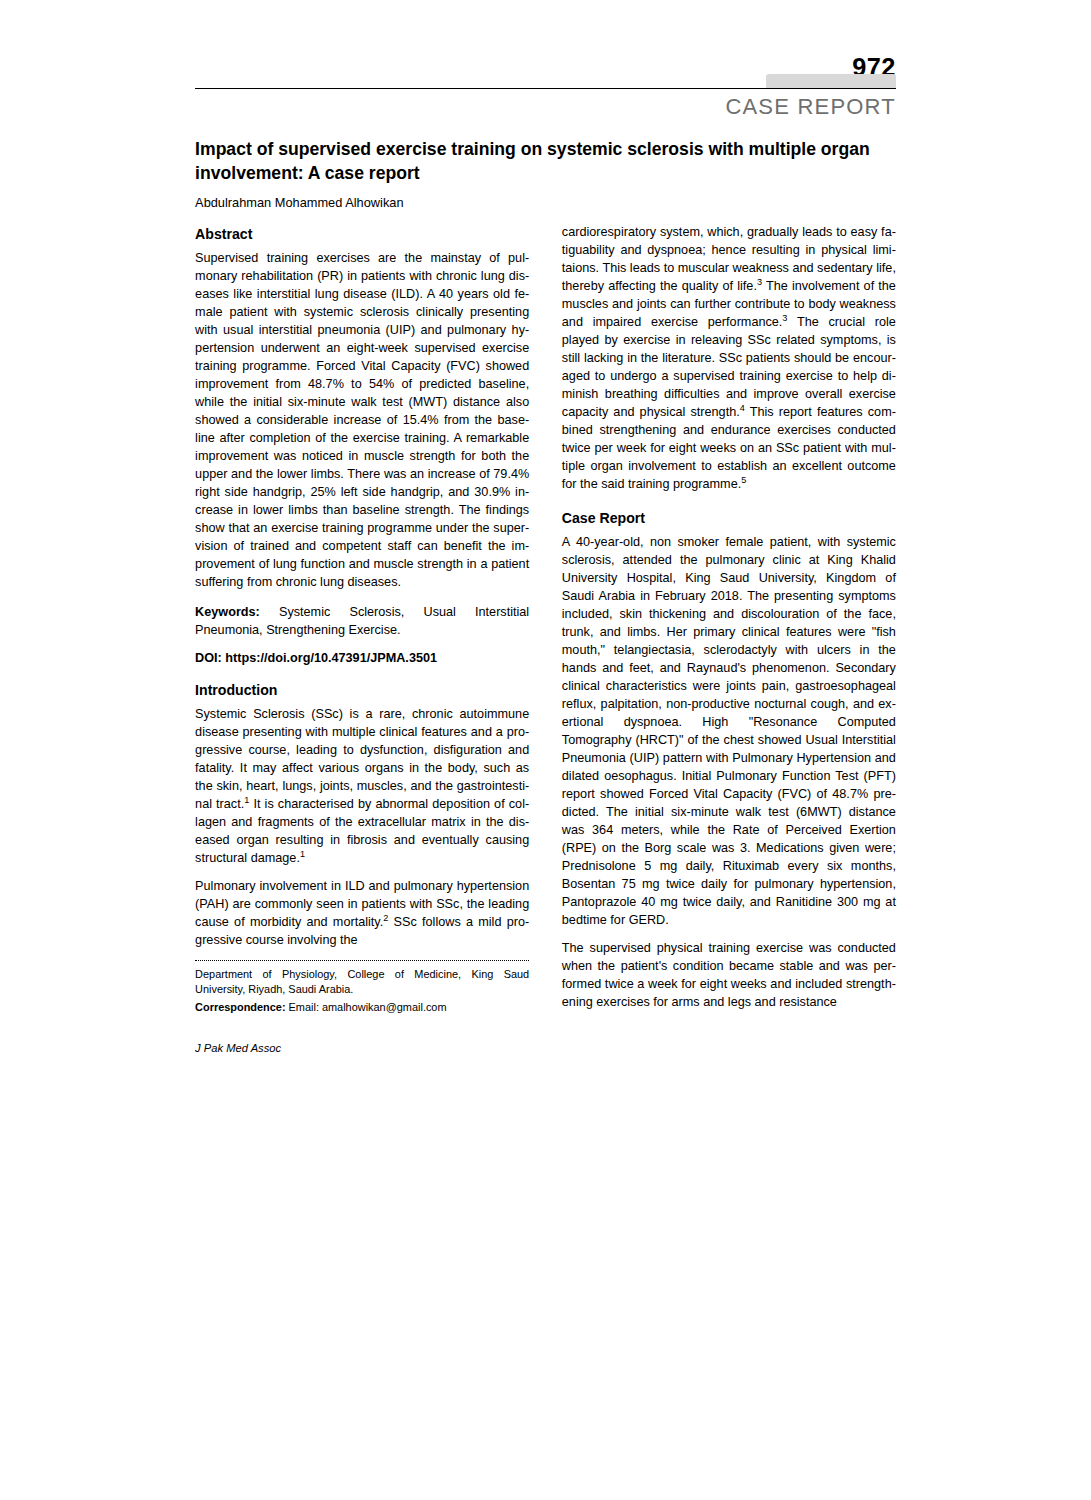972
CASE REPORT
Impact of supervised exercise training on systemic sclerosis with multiple organ involvement: A case report
Abdulrahman Mohammed Alhowikan
Abstract
Supervised training exercises are the mainstay of pulmonary rehabilitation (PR) in patients with chronic lung diseases like interstitial lung disease (ILD). A 40 years old female patient with systemic sclerosis clinically presenting with usual interstitial pneumonia (UIP) and pulmonary hypertension underwent an eight-week supervised exercise training programme. Forced Vital Capacity (FVC) showed improvement from 48.7% to 54% of predicted baseline, while the initial six-minute walk test (MWT) distance also showed a considerable increase of 15.4% from the baseline after completion of the exercise training. A remarkable improvement was noticed in muscle strength for both the upper and the lower limbs. There was an increase of 79.4% right side handgrip, 25% left side handgrip, and 30.9% increase in lower limbs than baseline strength. The findings show that an exercise training programme under the supervision of trained and competent staff can benefit the improvement of lung function and muscle strength in a patient suffering from chronic lung diseases.
Keywords: Systemic Sclerosis, Usual Interstitial Pneumonia, Strengthening Exercise.
DOI: https://doi.org/10.47391/JPMA.3501
Introduction
Systemic Sclerosis (SSc) is a rare, chronic autoimmune disease presenting with multiple clinical features and a progressive course, leading to dysfunction, disfiguration and fatality. It may affect various organs in the body, such as the skin, heart, lungs, joints, muscles, and the gastrointestinal tract.1 It is characterised by abnormal deposition of collagen and fragments of the extracellular matrix in the diseased organ resulting in fibrosis and eventually causing structural damage.1
Pulmonary involvement in ILD and pulmonary hypertension (PAH) are commonly seen in patients with SSc, the leading cause of morbidity and mortality.2 SSc follows a mild progressive course involving the
Department of Physiology, College of Medicine, King Saud University, Riyadh, Saudi Arabia.
Correspondence: Email: amalhowikan@gmail.com
J Pak Med Assoc
cardiorespiratory system, which, gradually leads to easy fatiguability and dyspnoea; hence resulting in physical limitaions. This leads to muscular weakness and sedentary life, thereby affecting the quality of life.3 The involvement of the muscles and joints can further contribute to body weakness and impaired exercise performance.3 The crucial role played by exercise in releaving SSc related symptoms, is still lacking in the literature. SSc patients should be encouraged to undergo a supervised training exercise to help diminish breathing difficulties and improve overall exercise capacity and physical strength.4 This report features combined strengthening and endurance exercises conducted twice per week for eight weeks on an SSc patient with multiple organ involvement to establish an excellent outcome for the said training programme.5
Case Report
A 40-year-old, non smoker female patient, with systemic sclerosis, attended the pulmonary clinic at King Khalid University Hospital, King Saud University, Kingdom of Saudi Arabia in February 2018. The presenting symptoms included, skin thickening and discolouration of the face, trunk, and limbs. Her primary clinical features were "fish mouth," telangiectasia, sclerodactyly with ulcers in the hands and feet, and Raynaud's phenomenon. Secondary clinical characteristics were joints pain, gastroesophageal reflux, palpitation, non-productive nocturnal cough, and exertional dyspnoea. High "Resonance Computed Tomography (HRCT)" of the chest showed Usual Interstitial Pneumonia (UIP) pattern with Pulmonary Hypertension and dilated oesophagus. Initial Pulmonary Function Test (PFT) report showed Forced Vital Capacity (FVC) of 48.7% predicted. The initial six-minute walk test (6MWT) distance was 364 meters, while the Rate of Perceived Exertion (RPE) on the Borg scale was 3. Medications given were; Prednisolone 5 mg daily, Rituximab every six months, Bosentan 75 mg twice daily for pulmonary hypertension, Pantoprazole 40 mg twice daily, and Ranitidine 300 mg at bedtime for GERD.
The supervised physical training exercise was conducted when the patient's condition became stable and was performed twice a week for eight weeks and included strengthening exercises for arms and legs and resistance